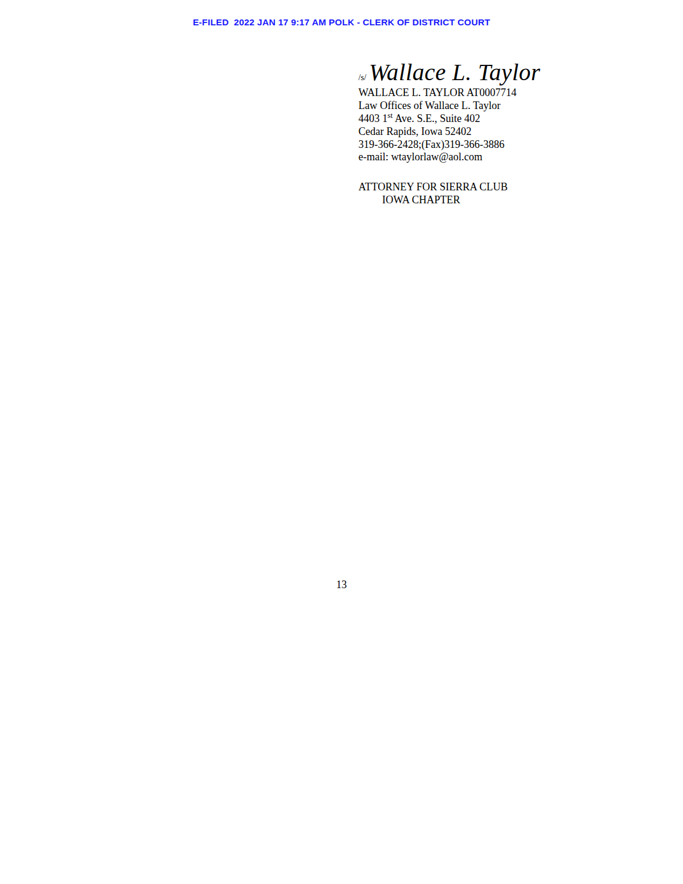E-FILED 2022 JAN 17 9:17 AM POLK - CLERK OF DISTRICT COURT
/s/ Wallace L. Taylor
WALLACE L. TAYLOR AT0007714
Law Offices of Wallace L. Taylor
4403 1st Ave. S.E., Suite 402
Cedar Rapids, Iowa 52402
319-366-2428;(Fax)319-366-3886
e-mail: wtaylorlaw@aol.com
ATTORNEY FOR SIERRA CLUB
IOWA CHAPTER
13